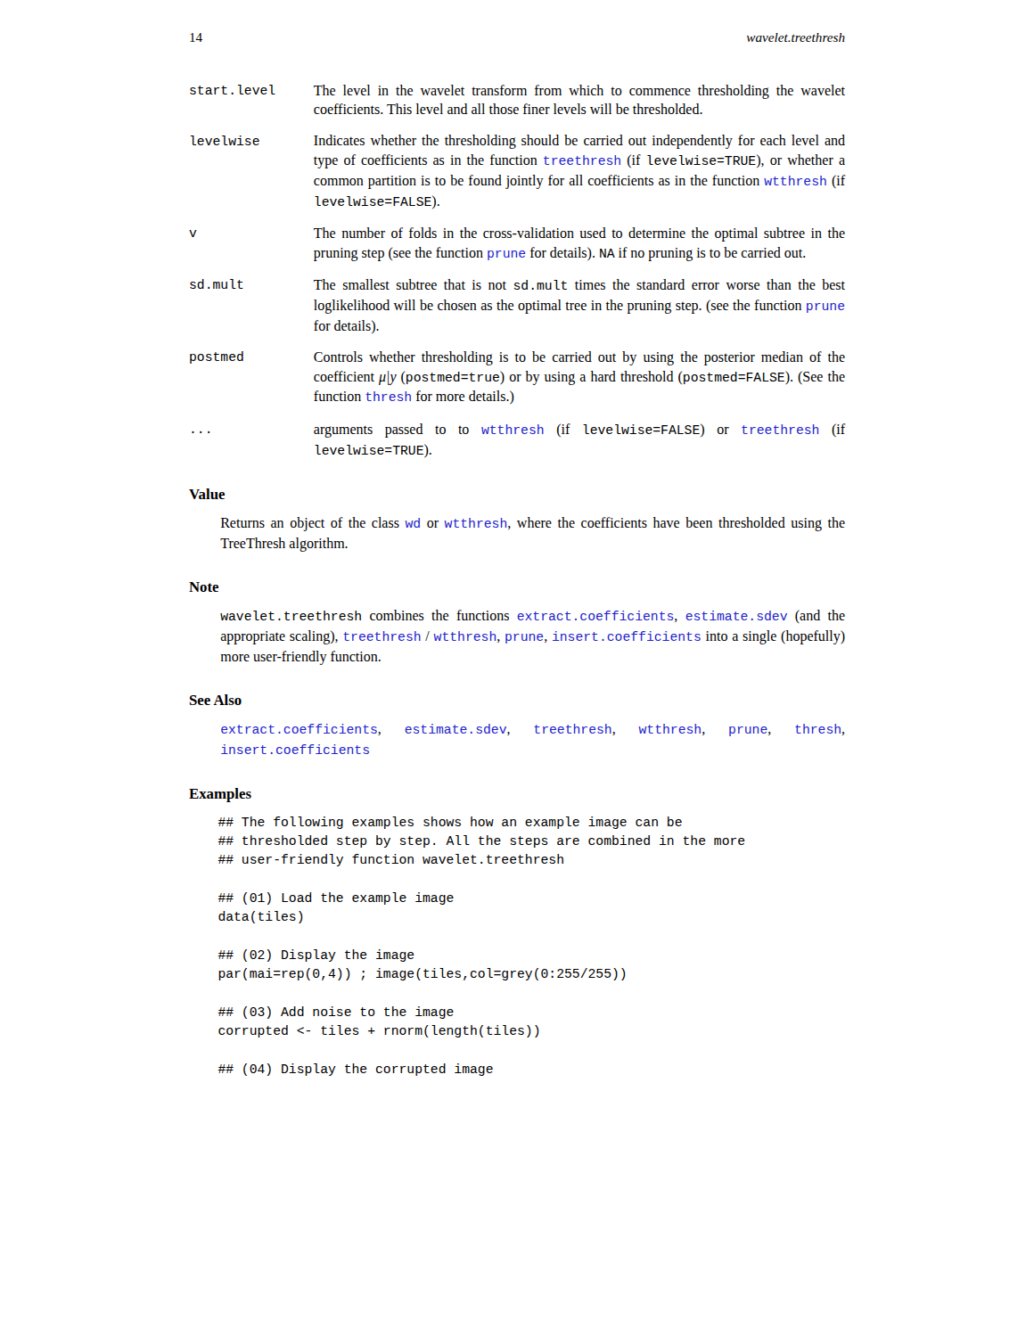14 wavelet.treethresh
start.level
The level in the wavelet transform from which to commence thresholding the wavelet coefficients. This level and all those finer levels will be thresholded.
levelwise
Indicates whether the thresholding should be carried out independently for each level and type of coefficients as in the function treethresh (if levelwise=TRUE), or whether a common partition is to be found jointly for all coefficients as in the function wtthresh (if levelwise=FALSE).
v
The number of folds in the cross-validation used to determine the optimal subtree in the pruning step (see the function prune for details). NA if no pruning is to be carried out.
sd.mult
The smallest subtree that is not sd.mult times the standard error worse than the best loglikelihood will be chosen as the optimal tree in the pruning step. (see the function prune for details).
postmed
Controls whether thresholding is to be carried out by using the posterior median of the coefficient μ|y (postmed=true) or by using a hard threshold (postmed=FALSE). (See the function thresh for more details.)
...
arguments passed to to wtthresh (if levelwise=FALSE) or treethresh (if levelwise=TRUE).
Value
Returns an object of the class wd or wtthresh, where the coefficients have been thresholded using the TreeThresh algorithm.
Note
wavelet.treethresh combines the functions extract.coefficients, estimate.sdev (and the appropriate scaling), treethresh / wtthresh, prune, insert.coefficients into a single (hopefully) more user-friendly function.
See Also
extract.coefficients, estimate.sdev, treethresh, wtthresh, prune, thresh, insert.coefficients
Examples
## The following examples shows how an example image can be
## thresholded step by step. All the steps are combined in the more
## user-friendly function wavelet.treethresh

## (01) Load the example image
data(tiles)

## (02) Display the image
par(mai=rep(0,4)) ; image(tiles,col=grey(0:255/255))

## (03) Add noise to the image
corrupted <- tiles + rnorm(length(tiles))

## (04) Display the corrupted image